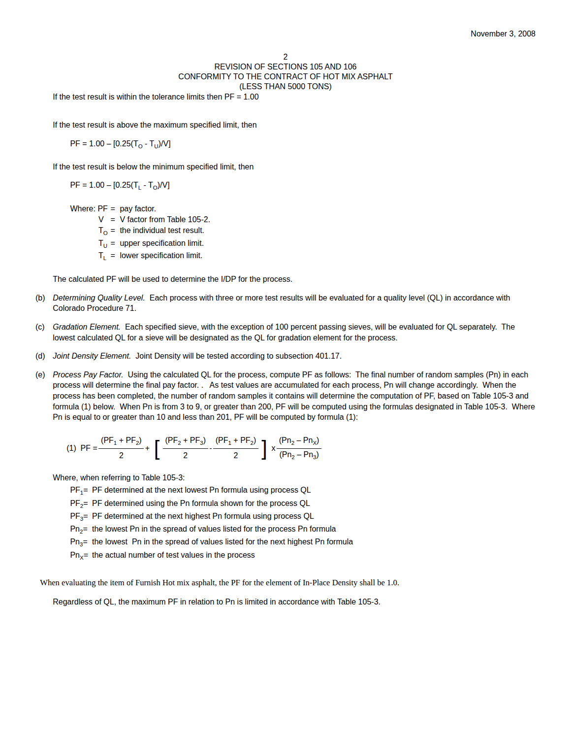November 3, 2008
2
REVISION OF SECTIONS 105 AND 106
CONFORMITY TO THE CONTRACT OF HOT MIX ASPHALT
(LESS THAN 5000 TONS)
If the test result is within the tolerance limits then PF = 1.00
If the test result is above the maximum specified limit, then
PF = 1.00 – [0.25(TO - TU)/V]
If the test result is below the minimum specified limit, then
PF = 1.00 – [0.25(TL - TO)/V]
| Where: PF | = | pay factor. |
| V | = | V factor from Table 105-2. |
| T O | = | the individual test result. |
| T U | = | upper specification limit. |
| T L | = | lower specification limit. |
The calculated PF will be used to determine the I/DP for the process.
(b) Determining Quality Level. Each process with three or more test results will be evaluated for a quality level (QL) in accordance with Colorado Procedure 71.
(c) Gradation Element. Each specified sieve, with the exception of 100 percent passing sieves, will be evaluated for QL separately. The lowest calculated QL for a sieve will be designated as the QL for gradation element for the process.
(d) Joint Density Element. Joint Density will be tested according to subsection 401.17.
(e) Process Pay Factor. Using the calculated QL for the process, compute PF as follows: The final number of random samples (Pn) in each process will determine the final pay factor. . As test values are accumulated for each process, Pn will change accordingly. When the process has been completed, the number of random samples it contains will determine the computation of PF, based on Table 105-3 and formula (1) below. When Pn is from 3 to 9, or greater than 200, PF will be computed using the formulas designated in Table 105-3. Where Pn is equal to or greater than 10 and less than 201, PF will be computed by formula (1):
| (1) PF = | (PF 1 + PF 2 ) | + | [ | (PF 2 + PF 3 ) | - | (PF 1 + PF 2 ) | ] | x | (Pn 2 – Pn X ) |
| 2 | 2 | 2 | (Pn 2 – Pn 3 ) |
Where, when referring to Table 105-3:
| PF 1 = | PF determined at the next lowest Pn formula using process QL |
| PF 2 = | PF determined using the Pn formula shown for the process QL |
| PF 3 = | PF determined at the next highest Pn formula using process QL |
| Pn 2 = | the lowest Pn in the spread of values listed for the process Pn formula |
| Pn 3 = | the lowest Pn in the spread of values listed for the next highest Pn formula |
| Pn X = | the actual number of test values in the process |
When evaluating the item of Furnish Hot mix asphalt, the PF for the element of In-Place Density shall be 1.0.
Regardless of QL, the maximum PF in relation to Pn is limited in accordance with Table 105-3.